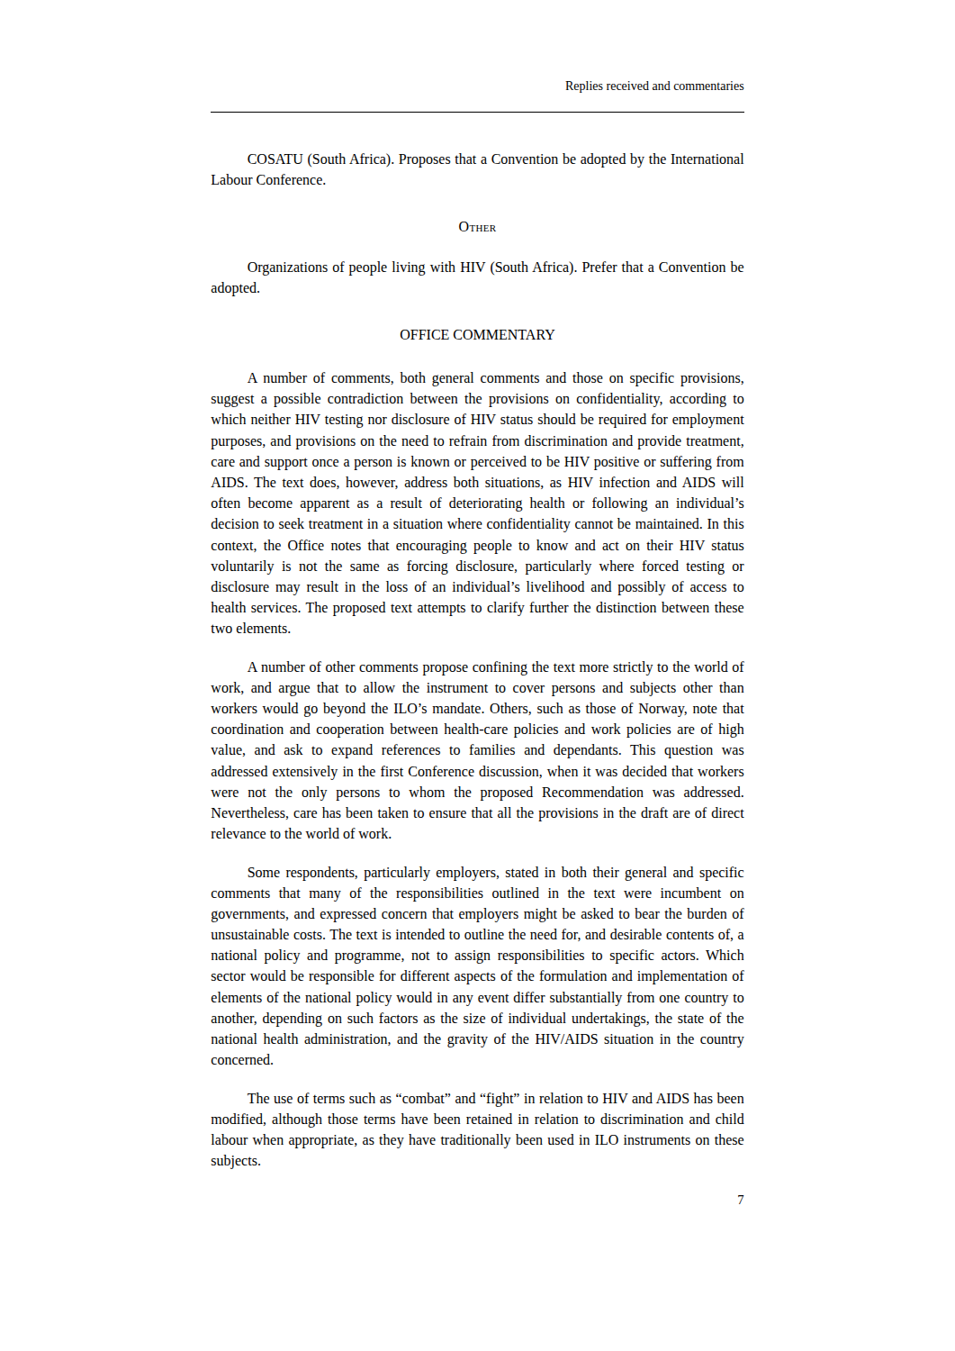Replies received and commentaries
COSATU (South Africa). Proposes that a Convention be adopted by the International Labour Conference.
Other
Organizations of people living with HIV (South Africa). Prefer that a Convention be adopted.
OFFICE COMMENTARY
A number of comments, both general comments and those on specific provisions, suggest a possible contradiction between the provisions on confidentiality, according to which neither HIV testing nor disclosure of HIV status should be required for employment purposes, and provisions on the need to refrain from discrimination and provide treatment, care and support once a person is known or perceived to be HIV positive or suffering from AIDS. The text does, however, address both situations, as HIV infection and AIDS will often become apparent as a result of deteriorating health or following an individual’s decision to seek treatment in a situation where confidentiality cannot be maintained. In this context, the Office notes that encouraging people to know and act on their HIV status voluntarily is not the same as forcing disclosure, particularly where forced testing or disclosure may result in the loss of an individual’s livelihood and possibly of access to health services. The proposed text attempts to clarify further the distinction between these two elements.
A number of other comments propose confining the text more strictly to the world of work, and argue that to allow the instrument to cover persons and subjects other than workers would go beyond the ILO’s mandate. Others, such as those of Norway, note that coordination and cooperation between health-care policies and work policies are of high value, and ask to expand references to families and dependants. This question was addressed extensively in the first Conference discussion, when it was decided that workers were not the only persons to whom the proposed Recommendation was addressed. Nevertheless, care has been taken to ensure that all the provisions in the draft are of direct relevance to the world of work.
Some respondents, particularly employers, stated in both their general and specific comments that many of the responsibilities outlined in the text were incumbent on governments, and expressed concern that employers might be asked to bear the burden of unsustainable costs. The text is intended to outline the need for, and desirable contents of, a national policy and programme, not to assign responsibilities to specific actors. Which sector would be responsible for different aspects of the formulation and implementation of elements of the national policy would in any event differ substantially from one country to another, depending on such factors as the size of individual undertakings, the state of the national health administration, and the gravity of the HIV/AIDS situation in the country concerned.
The use of terms such as “combat” and “fight” in relation to HIV and AIDS has been modified, although those terms have been retained in relation to discrimination and child labour when appropriate, as they have traditionally been used in ILO instruments on these subjects.
7